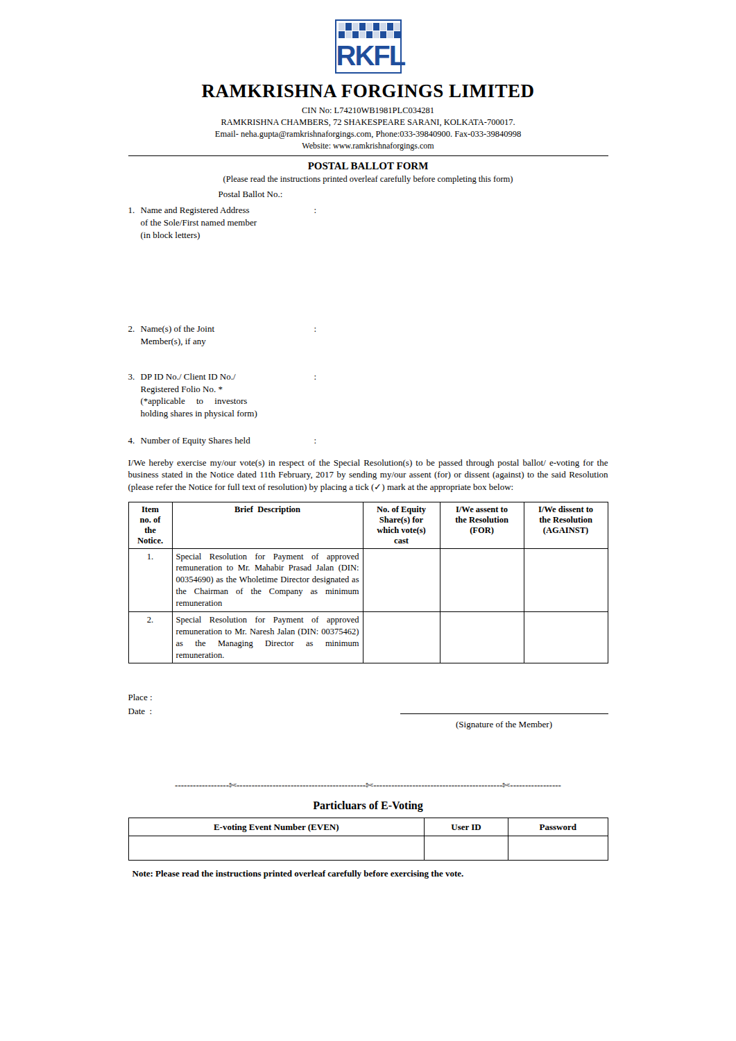RKFL
RAMKRISHNA FORGINGS LIMITED
CIN No: L74210WB1981PLC034281
RAMKRISHNA CHAMBERS, 72 SHAKESPEARE SARANI, KOLKATA-700017.
Email- neha.gupta@ramkrishnaforgings.com, Phone:033-39840900. Fax-033-39840998
Website: www.ramkrishnaforgings.com
POSTAL BALLOT FORM
(Please read the instructions printed overleaf carefully before completing this form)
Postal Ballot No.:
| 1. | Name and Registered Address | : | |
| | of the Sole/First named member | | |
| | (in block letters) | | |
| 2. | Name(s) of the Joint | : | |
| | Member(s), if any | | |
| 3. | DP ID No./ Client ID No./ | : | |
| | Registered Folio No. * | | |
| | (*applicable to investors | | |
| | holding shares in physical form) | | |
| 4. | Number of Equity Shares held | : | |
I/We hereby exercise my/our vote(s) in respect of the Special Resolution(s) to be passed through postal ballot/ e-voting for the business stated in the Notice dated 11th February, 2017 by sending my/our assent (for) or dissent (against) to the said Resolution (please refer the Notice for full text of resolution) by placing a tick (✓) mark at the appropriate box below:
| Item no. of the Notice. | Brief Description | No. of Equity Share(s) for which vote(s) cast | I/We assent to the Resolution (FOR) | I/We dissent to the Resolution (AGAINST) |
| --- | --- | --- | --- | --- |
| 1. | Special Resolution for Payment of approved remuneration to Mr. Mahabir Prasad Jalan (DIN: 00354690) as the Wholetime Director designated as the Chairman of the Company as minimum remuneration | | | |
| 2. | Special Resolution for Payment of approved remuneration to Mr. Naresh Jalan (DIN: 00375462) as the Managing Director as minimum remuneration. | | | |
Place :
Date :
(Signature of the Member)
------------------✄-------------------------------------------✄-------------------------------------------✄-----------------
Particluars of E-Voting
| E-voting Event Number (EVEN) | User ID | Password |
| --- | --- | --- |
Note: Please read the instructions printed overleaf carefully before exercising the vote.